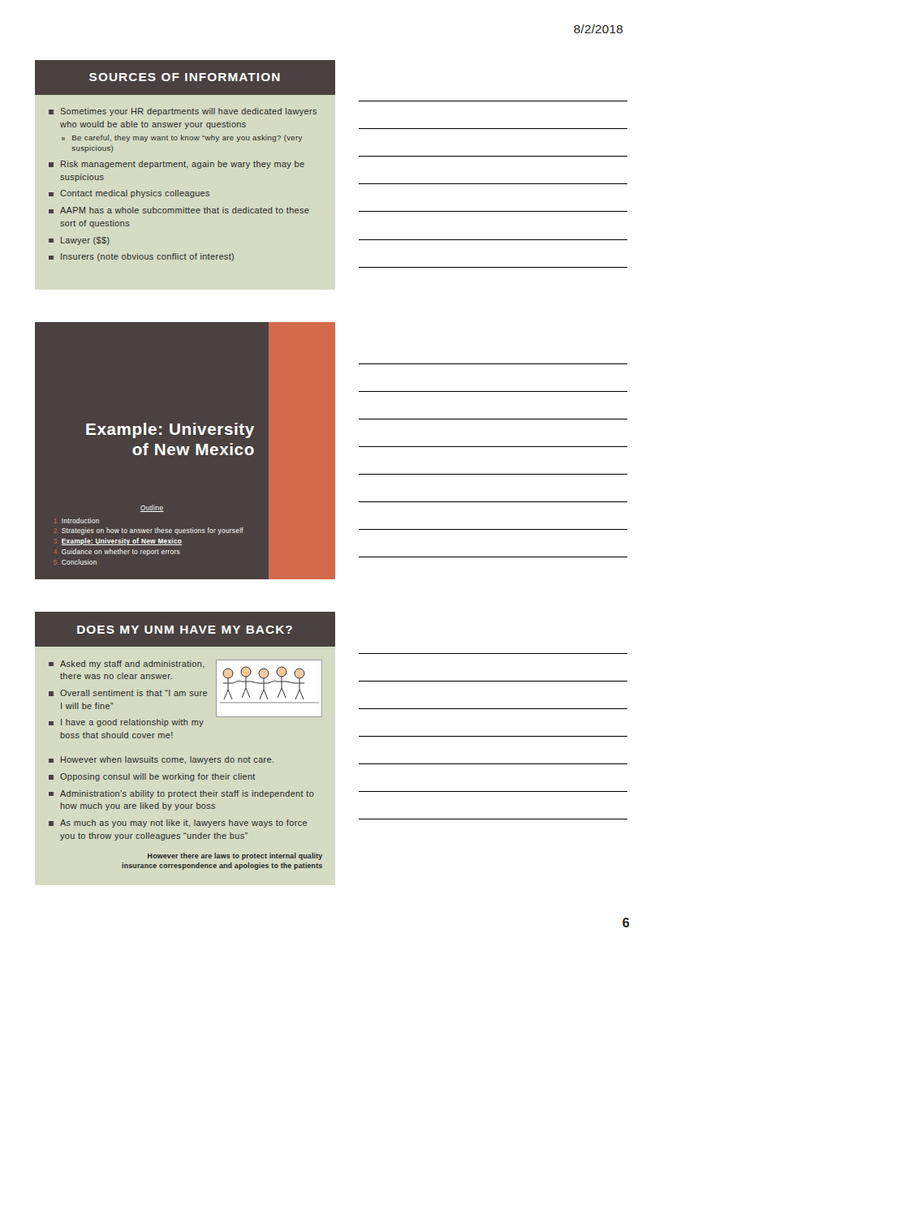8/2/2018
Sources of Information
Sometimes your HR departments will have dedicated lawyers who would be able to answer your questions
Be careful, they may want to know “why are you asking? (very suspicious)
Risk management department, again be wary they may be suspicious
Contact medical physics colleagues
AAPM has a whole subcommittee that is dedicated to these sort of questions
Lawyer ($$)
Insurers (note obvious conflict of interest)
Example: University
of New Mexico
Outline
Introduction
Strategies on how to answer these questions for yourself
Example: University of New Mexico
Guidance on whether to report errors
Conclusion
Does my UNM have my back?
Asked my staff and administration, there was no clear answer.
Overall sentiment is that “I am sure I will be fine”
I have a good relationship with my boss that should cover me!
However when lawsuits come, lawyers do not care.
Opposing consul will be working for their client
Administration’s ability to protect their staff is independent to how much you are liked by your boss
As much as you may not like it, lawyers have ways to force you to throw your colleagues “under the bus”
However there are laws to protect internal quality
insurance correspondence and apologies to the patients
6